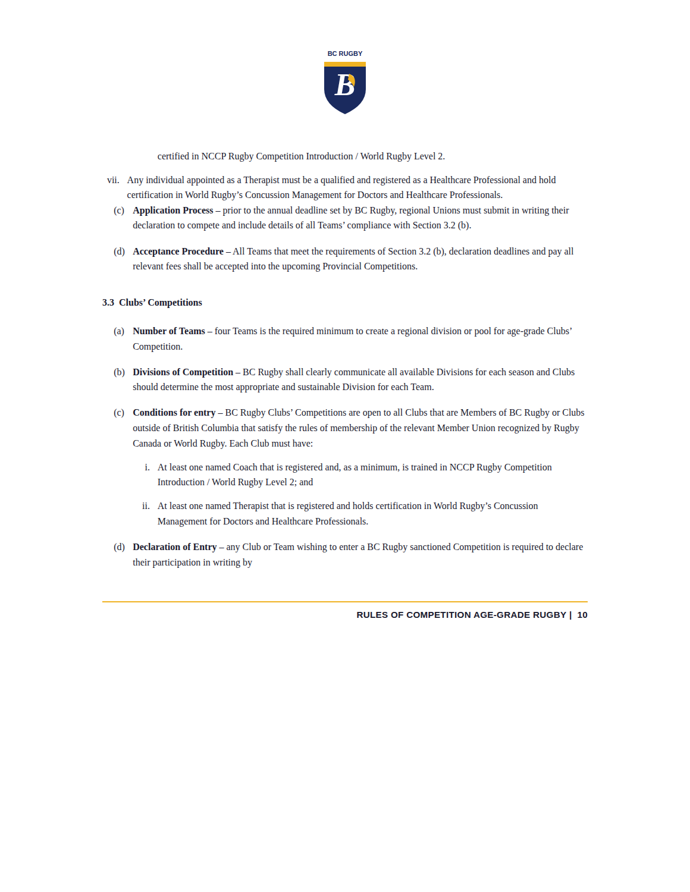BC RUGBY B
certified in NCCP Rugby Competition Introduction / World Rugby Level 2.
vii.
Any individual appointed as a Therapist must be a qualified and registered as a Healthcare Professional and hold certification in World Rugby’s Concussion Management for Doctors and Healthcare Professionals.
(c)
Application Process – prior to the annual deadline set by BC Rugby, regional Unions must submit in writing their declaration to compete and include details of all Teams’ compliance with Section 3.2 (b).
(d)
Acceptance Procedure – All Teams that meet the requirements of Section 3.2 (b), declaration deadlines and pay all relevant fees shall be accepted into the upcoming Provincial Competitions.
3.3 Clubs’ Competitions
(a)
Number of Teams – four Teams is the required minimum to create a regional division or pool for age-grade Clubs’ Competition.
(b)
Divisions of Competition – BC Rugby shall clearly communicate all available Divisions for each season and Clubs should determine the most appropriate and sustainable Division for each Team.
(c)
Conditions for entry – BC Rugby Clubs’ Competitions are open to all Clubs that are Members of BC Rugby or Clubs outside of British Columbia that satisfy the rules of membership of the relevant Member Union recognized by Rugby Canada or World Rugby. Each Club must have:
i.
At least one named Coach that is registered and, as a minimum, is trained in NCCP Rugby Competition Introduction / World Rugby Level 2; and
ii.
At least one named Therapist that is registered and holds certification in World Rugby’s Concussion Management for Doctors and Healthcare Professionals.
(d)
Declaration of Entry – any Club or Team wishing to enter a BC Rugby sanctioned Competition is required to declare their participation in writing by
RULES OF COMPETITION AGE-GRADE RUGBY | 10